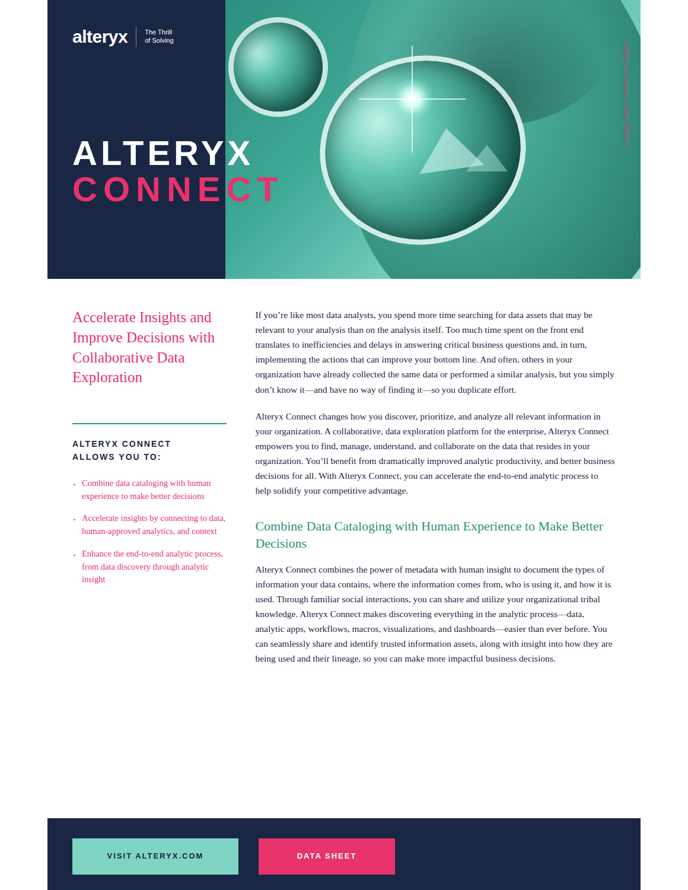alteryx The Thrill
of Solving
AlteryxConnect
Alteryx Connect Data Sheet |
Accelerate Insights and Improve Decisions with Collaborative Data Exploration
Alteryx Connect
Allows You To:
Combine data cataloging with human experience to make better decisions
Accelerate insights by connecting to data, human-approved analytics, and context
Enhance the end-to-end analytic process, from data discovery through analytic insight
If you’re like most data analysts, you spend more time searching for data assets that may be relevant to your analysis than on the analysis itself. Too much time spent on the front end translates to inefficiencies and delays in answering critical business questions and, in turn, implementing the actions that can improve your bottom line. And often, others in your organization have already collected the same data or performed a similar analysis, but you simply don’t know it—and have no way of finding it—so you duplicate effort.
Alteryx Connect changes how you discover, prioritize, and analyze all relevant information in your organization. A collaborative, data exploration platform for the enterprise, Alteryx Connect empowers you to find, manage, understand, and collaborate on the data that resides in your organization. You’ll benefit from dramatically improved analytic productivity, and better business decisions for all. With Alteryx Connect, you can accelerate the end-to-end analytic process to help solidify your competitive advantage.
Combine Data Cataloging with Human Experience to Make Better Decisions
Alteryx Connect combines the power of metadata with human insight to document the types of information your data contains, where the information comes from, who is using it, and how it is used. Through familiar social interactions, you can share and utilize your organizational tribal knowledge. Alteryx Connect makes discovering everything in the analytic process—data, analytic apps, workflows, macros, visualizations, and dashboards—easier than ever before. You can seamlessly share and identify trusted information assets, along with insight into how they are being used and their lineage, so you can make more impactful business decisions.
Visit Alteryx.com Data Sheet